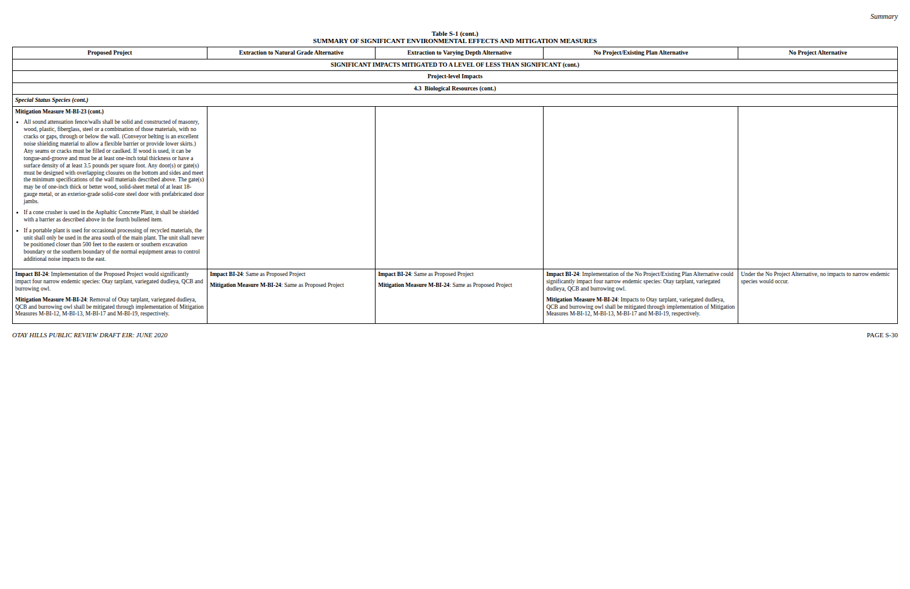Summary
Table S-1 (cont.) SUMMARY OF SIGNIFICANT ENVIRONMENTAL EFFECTS AND MITIGATION MEASURES
| Proposed Project | Extraction to Natural Grade Alternative | Extraction to Varying Depth Alternative | No Project/Existing Plan Alternative | No Project Alternative |
| --- | --- | --- | --- | --- |
| SIGNIFICANT IMPACTS MITIGATED TO A LEVEL OF LESS THAN SIGNIFICANT (cont.) |
| Project-level Impacts |
| 4.3 Biological Resources (cont.) |
| Special Status Species (cont.) |
| Mitigation Measure M-BI-23 (cont.) All sound attenuation fence/walls shall be solid and constructed of masonry, wood, plastic, fiberglass, steel or a combination of those materials, with no cracks or gaps, through or below the wall. (Conveyor belting is an excellent noise shielding material to allow a flexible barrier or provide lower skirts.) Any seams or cracks must be filled or caulked. If wood is used, it can be tongue-and-groove and must be at least one-inch total thickness or have a surface density of at least 3.5 pounds per square foot. Any door(s) or gate(s) must be designed with overlapping closures on the bottom and sides and meet the minimum specifications of the wall materials described above. The gate(s) may be of one-inch thick or better wood, solid-sheet metal of at least 18-gauge metal, or an exterior-grade solid-core steel door with prefabricated door jambs. If a cone crusher is used in the Asphaltic Concrete Plant, it shall be shielded with a barrier as described above in the fourth bulleted item. If a portable plant is used for occasional processing of recycled materials, the unit shall only be used in the area south of the main plant. The unit shall never be positioned closer than 500 feet to the eastern or southern excavation boundary or the southern boundary of the normal equipment areas to control additional noise impacts to the east. | | | | |
| Impact BI-24 : Implementation of the Proposed Project would significantly impact four narrow endemic species: Otay tarplant, variegated dudleya, QCB and burrowing owl. Mitigation Measure M-BI-24 : Removal of Otay tarplant, variegated dudleya, QCB and burrowing owl shall be mitigated through implementation of Mitigation Measures M-BI-12, M-BI-13, M-BI-17 and M-BI-19, respectively. | Impact BI-24 : Same as Proposed Project Mitigation Measure M-BI-24 : Same as Proposed Project | Impact BI-24 : Same as Proposed Project Mitigation Measure M-BI-24 : Same as Proposed Project | Impact BI-24 : Implementation of the No Project/Existing Plan Alternative could significantly impact four narrow endemic species: Otay tarplant, variegated dudleya, QCB and burrowing owl. Mitigation Measure M-BI-24 : Impacts to Otay tarplant, variegated dudleya, QCB and burrowing owl shall be mitigated through implementation of Mitigation Measures M-BI-12, M-BI-13, M-BI-17 and M-BI-19, respectively. | Under the No Project Alternative, no impacts to narrow endemic species would occur. |
OTAY HILLS PUBLIC REVIEW DRAFT EIR: JUNE 2020
PAGE S-30